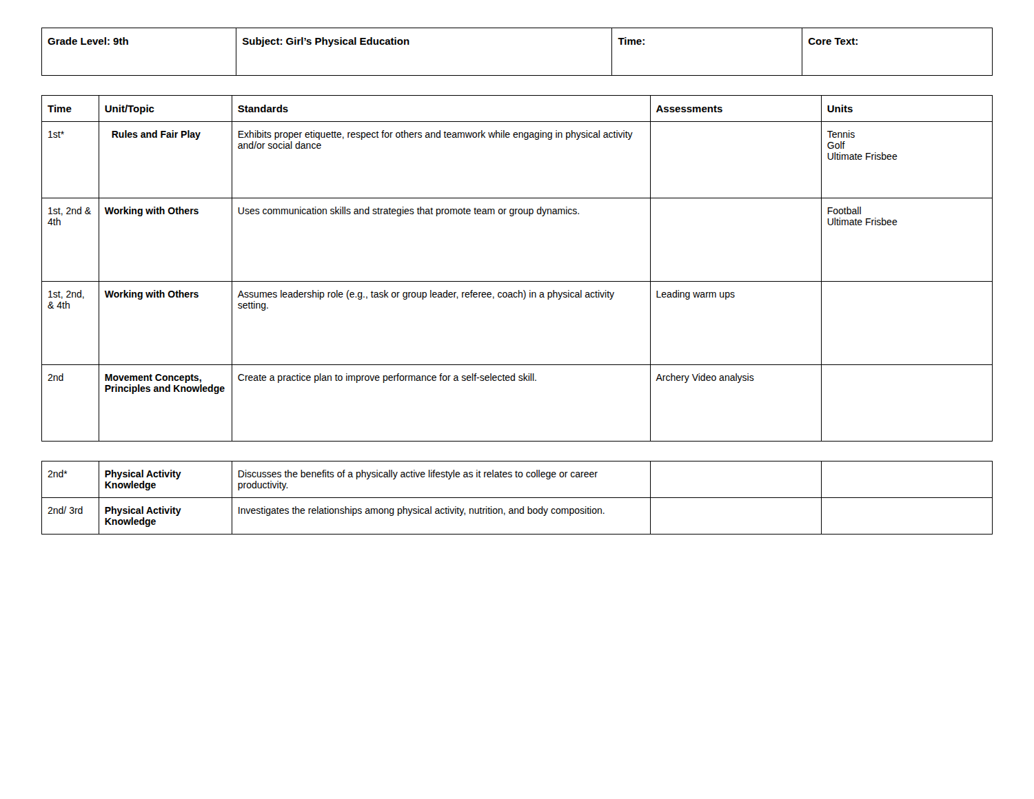| Grade Level: 9th | Subject: Girl’s Physical Education | Time: | Core Text: |
| Time | Unit/Topic | Standards | Assessments | Units |
| --- | --- | --- | --- | --- |
| 1st* | Rules and Fair Play | Exhibits proper etiquette, respect for others and teamwork while engaging in physical activity and/or social dance | | Tennis Golf Ultimate Frisbee |
| 1st, 2nd & 4th | Working with Others | Uses communication skills and strategies that promote team or group dynamics. | | Football Ultimate Frisbee |
| 1st, 2nd, & 4th | Working with Others | Assumes leadership role (e.g., task or group leader, referee, coach) in a physical activity setting. | Leading warm ups | |
| 2nd | Movement Concepts, Principles and Knowledge | Create a practice plan to improve performance for a self-selected skill. | Archery Video analysis | |
| 2nd* | Physical Activity Knowledge | Discusses the benefits of a physically active lifestyle as it relates to college or career productivity. | | |
| 2nd/ 3rd | Physical Activity Knowledge | Investigates the relationships among physical activity, nutrition, and body composition. | | |